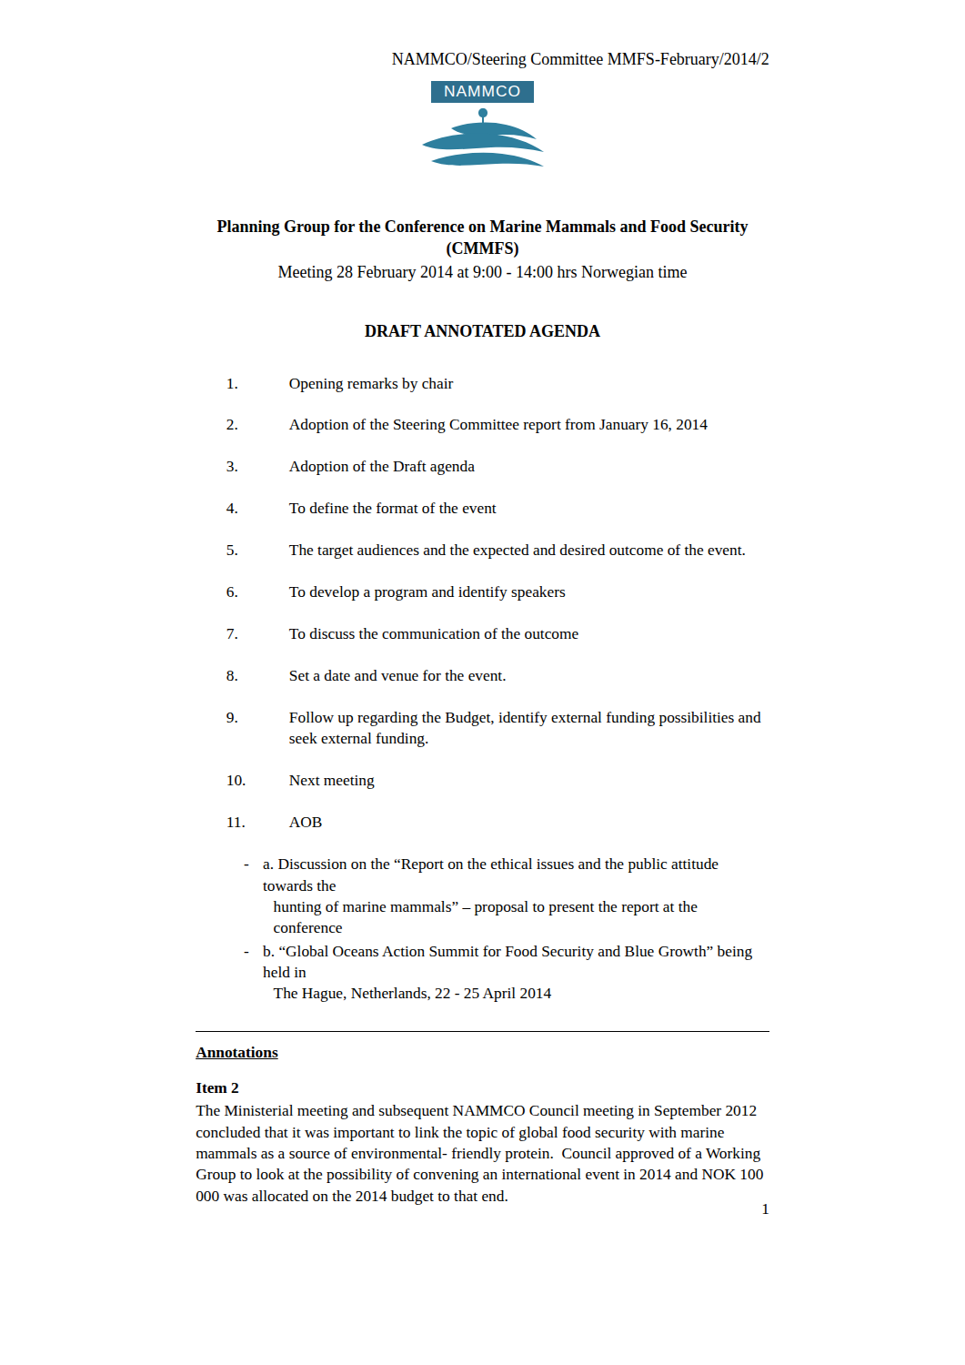NAMMCO/Steering Committee MMFS-February/2014/2
NAMMCO
Planning Group for the Conference on Marine Mammals and Food Security (CMMFS)
Meeting 28 February 2014 at 9:00 - 14:00 hrs Norwegian time
DRAFT ANNOTATED AGENDA
1. Opening remarks by chair
2. Adoption of the Steering Committee report from January 16, 2014
3. Adoption of the Draft agenda
4. To define the format of the event
5. The target audiences and the expected and desired outcome of the event.
6. To develop a program and identify speakers
7. To discuss the communication of the outcome
8. Set a date and venue for the event.
9. Follow up regarding the Budget, identify external funding possibilities and seek external funding.
10. Next meeting
11. AOB
a. Discussion on the “Report on the ethical issues and the public attitude towards thehunting of marine mammals” – proposal to present the report at the conference
b. “Global Oceans Action Summit for Food Security and Blue Growth” being held inThe Hague, Netherlands, 22 - 25 April 2014
Annotations
Item 2
The Ministerial meeting and subsequent NAMMCO Council meeting in September 2012 concluded that it was important to link the topic of global food security with marine mammals as a source of environmental- friendly protein. Council approved of a Working Group to look at the possibility of convening an international event in 2014 and NOK 100 000 was allocated on the 2014 budget to that end.
1